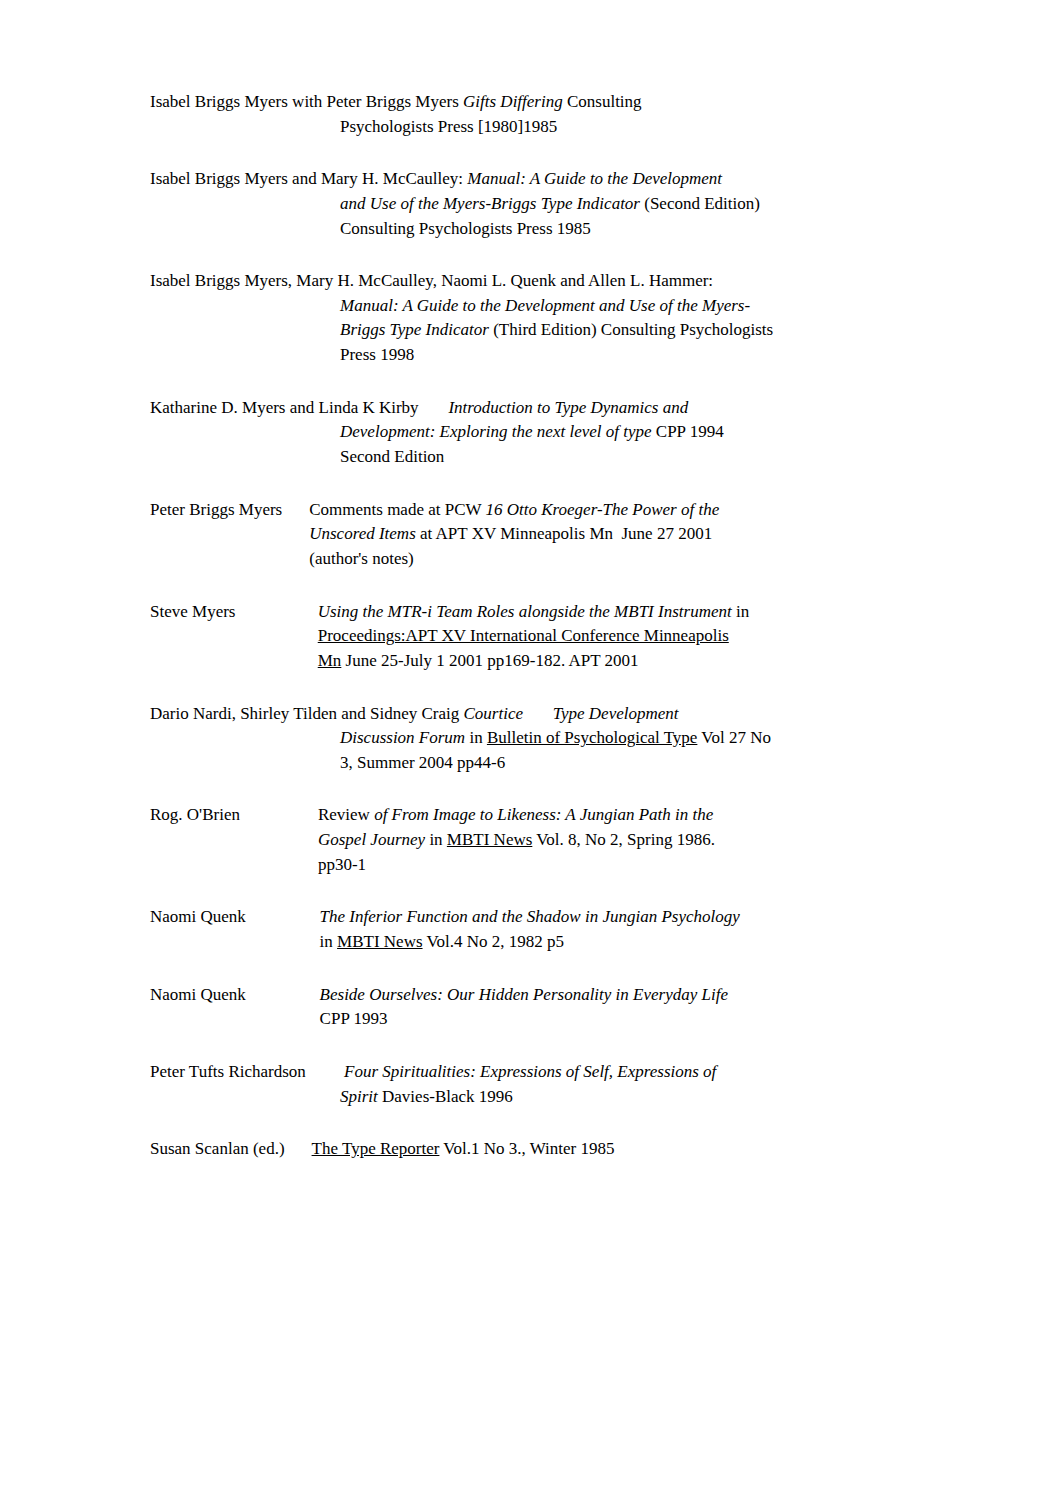Isabel Briggs Myers with Peter Briggs Myers Gifts Differing Consulting
Psychologists Press [1980]1985
Isabel Briggs Myers and Mary H. McCaulley: Manual: A Guide to the Development
and Use of the Myers-Briggs Type Indicator (Second Edition)
Consulting Psychologists Press 1985
Isabel Briggs Myers, Mary H. McCaulley, Naomi L. Quenk and Allen L. Hammer:
Manual: A Guide to the Development and Use of the Myers-
Briggs Type Indicator (Third Edition) Consulting Psychologists
Press 1998
Katharine D. Myers and Linda K Kirby Introduction to Type Dynamics and
Development: Exploring the next level of type CPP 1994
Second Edition
Peter Briggs Myers
Comments made at PCW 16 Otto Kroeger-The Power of the
Unscored Items at APT XV Minneapolis Mn June 27 2001
(author's notes)
Steve Myers
Using the MTR-i Team Roles alongside the MBTI Instrument in
Proceedings:APT XV International Conference Minneapolis
Mn June 25-July 1 2001 pp169-182. APT 2001
Dario Nardi, Shirley Tilden and Sidney Craig Courtice Type Development
Discussion Forum in Bulletin of Psychological Type Vol 27 No
3, Summer 2004 pp44-6
Rog. O'Brien
Review of From Image to Likeness: A Jungian Path in the
Gospel Journey in MBTI News Vol. 8, No 2, Spring 1986.
pp30-1
Naomi Quenk
The Inferior Function and the Shadow in Jungian Psychology
in MBTI News Vol.4 No 2, 1982 p5
Naomi Quenk
Beside Ourselves: Our Hidden Personality in Everyday Life
CPP 1993
Peter Tufts Richardson Four Spiritualities: Expressions of Self, Expressions of
Spirit Davies-Black 1996
Susan Scanlan (ed.)
The Type Reporter Vol.1 No 3., Winter 1985